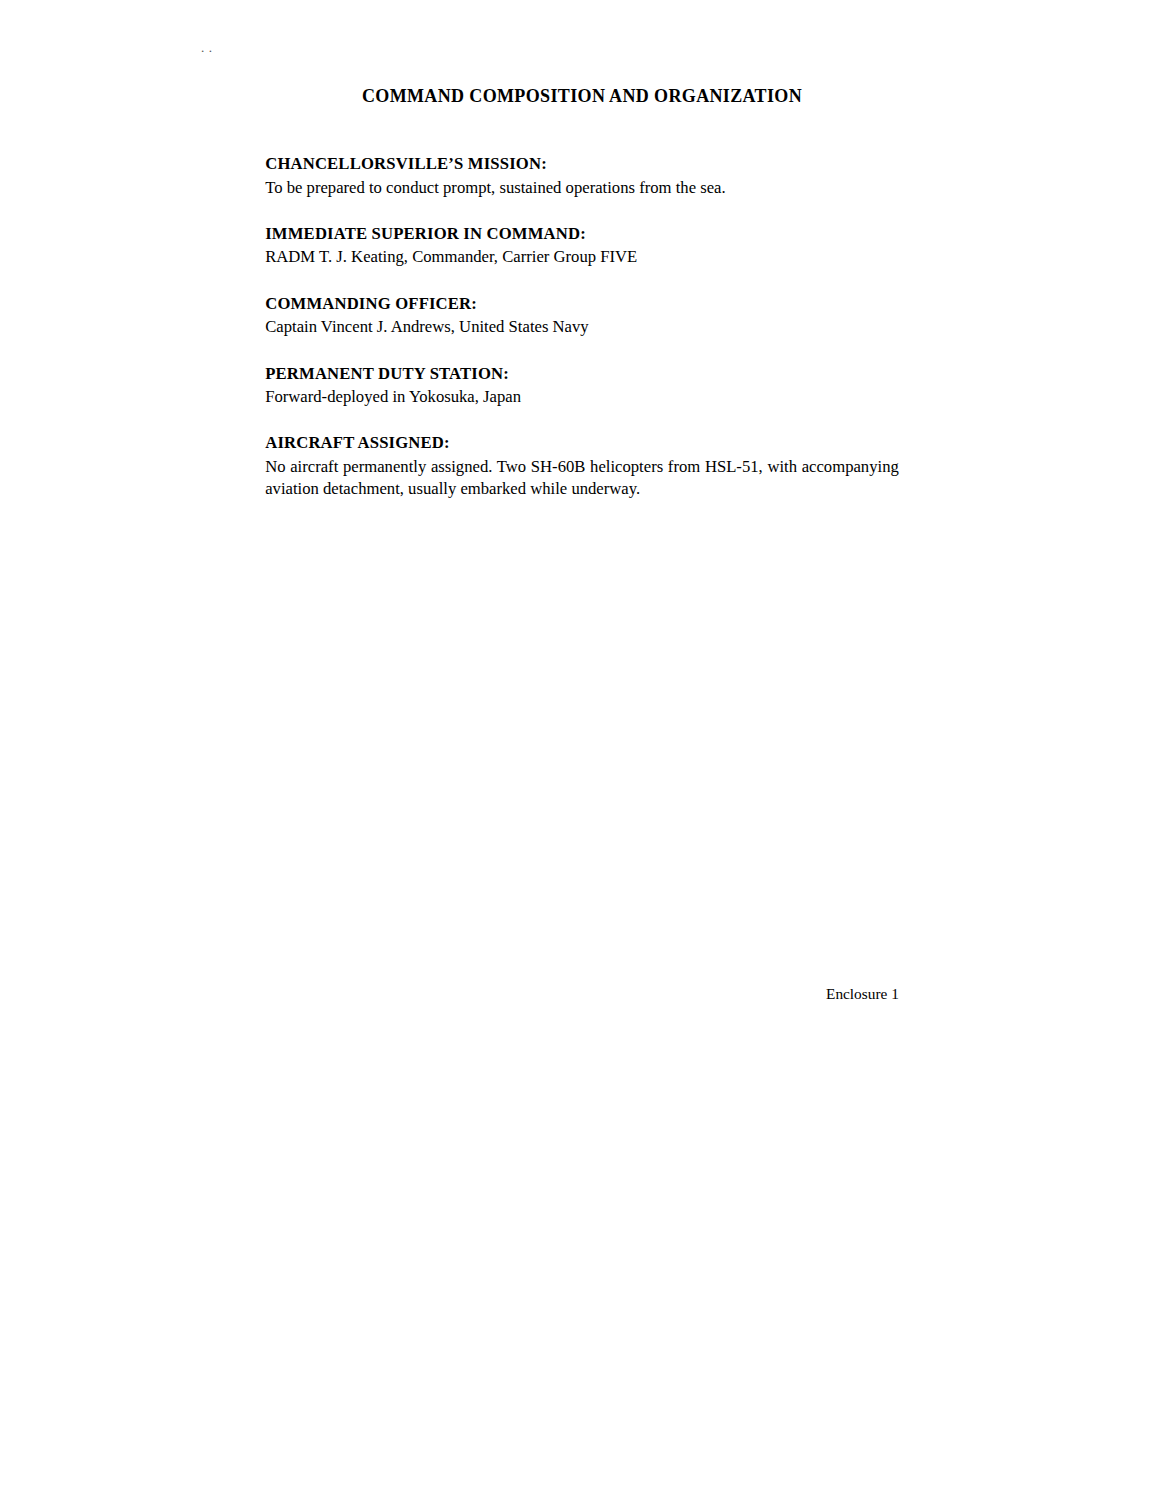..
COMMAND COMPOSITION AND ORGANIZATION
CHANCELLORSVILLE’S MISSION:
To be prepared to conduct prompt, sustained operations from the sea.
IMMEDIATE SUPERIOR IN COMMAND:
RADM T. J. Keating, Commander, Carrier Group FIVE
COMMANDING OFFICER:
Captain Vincent J. Andrews, United States Navy
PERMANENT DUTY STATION:
Forward-deployed in Yokosuka, Japan
AIRCRAFT ASSIGNED:
No aircraft permanently assigned. Two SH-60B helicopters from HSL-51, with accompanying aviation detachment, usually embarked while underway.
Enclosure 1